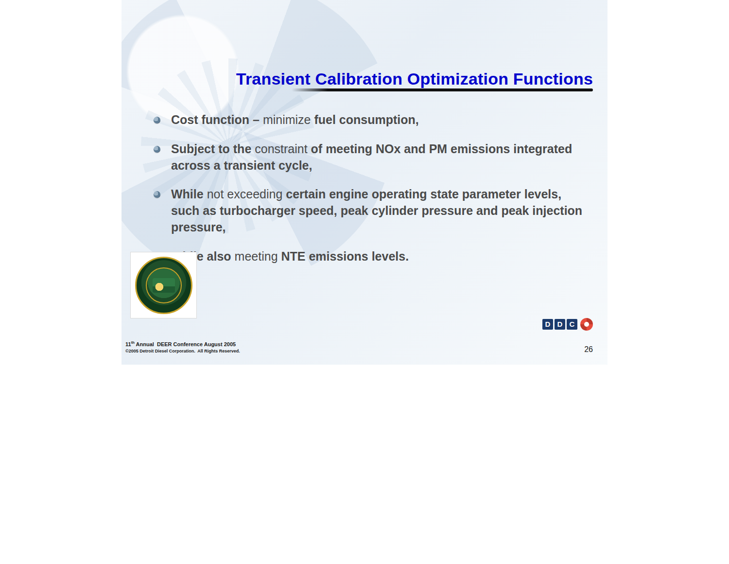Transient Calibration Optimization Functions
Cost function – minimize fuel consumption,
Subject to the constraint of meeting NOx and PM emissions integrated across a transient cycle,
While not exceeding certain engine operating state parameter levels, such as turbocharger speed, peak cylinder pressure and peak injection pressure,
While also meeting NTE emissions levels.
DDC
11th Annual DEER Conference August 2005
©2005 Detroit Diesel Corporation. All Rights Reserved.
26